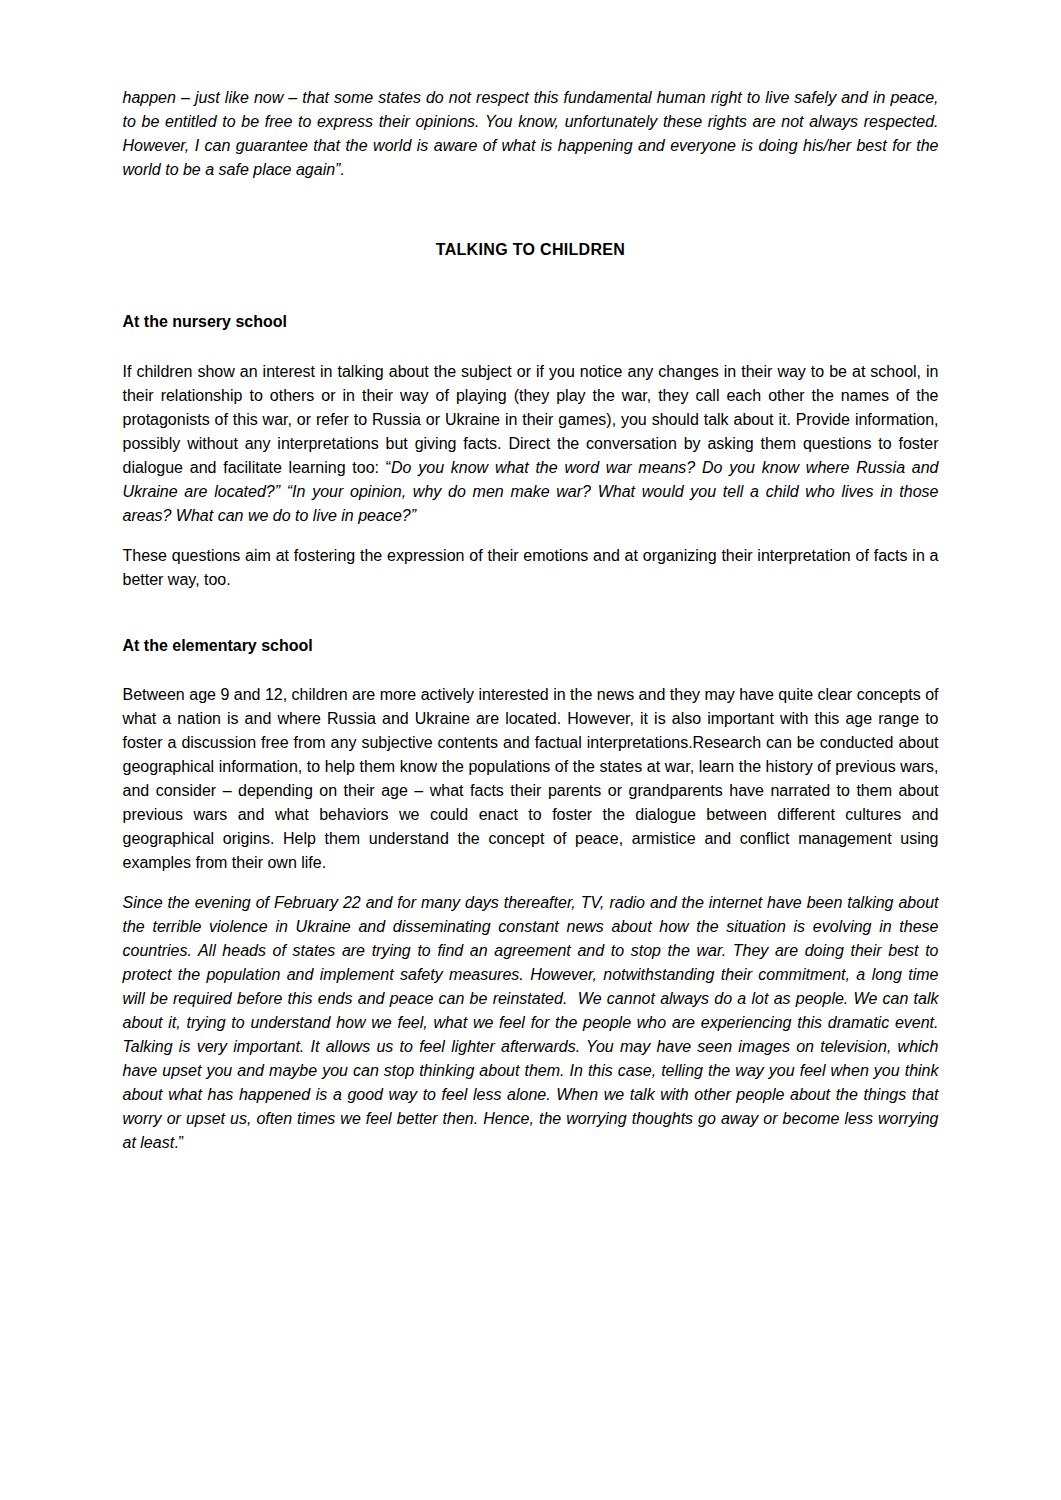happen – just like now – that some states do not respect this fundamental human right to live safely and in peace, to be entitled to be free to express their opinions. You know, unfortunately these rights are not always respected. However, I can guarantee that the world is aware of what is happening and everyone is doing his/her best for the world to be a safe place again”.
TALKING TO CHILDREN
At the nursery school
If children show an interest in talking about the subject or if you notice any changes in their way to be at school, in their relationship to others or in their way of playing (they play the war, they call each other the names of the protagonists of this war, or refer to Russia or Ukraine in their games), you should talk about it. Provide information, possibly without any interpretations but giving facts. Direct the conversation by asking them questions to foster dialogue and facilitate learning too: “Do you know what the word war means? Do you know where Russia and Ukraine are located?” “In your opinion, why do men make war? What would you tell a child who lives in those areas? What can we do to live in peace?”
These questions aim at fostering the expression of their emotions and at organizing their interpretation of facts in a better way, too.
At the elementary school
Between age 9 and 12, children are more actively interested in the news and they may have quite clear concepts of what a nation is and where Russia and Ukraine are located. However, it is also important with this age range to foster a discussion free from any subjective contents and factual interpretations.Research can be conducted about geographical information, to help them know the populations of the states at war, learn the history of previous wars, and consider – depending on their age – what facts their parents or grandparents have narrated to them about previous wars and what behaviors we could enact to foster the dialogue between different cultures and geographical origins. Help them understand the concept of peace, armistice and conflict management using examples from their own life.
Since the evening of February 22 and for many days thereafter, TV, radio and the internet have been talking about the terrible violence in Ukraine and disseminating constant news about how the situation is evolving in these countries. All heads of states are trying to find an agreement and to stop the war. They are doing their best to protect the population and implement safety measures. However, notwithstanding their commitment, a long time will be required before this ends and peace can be reinstated. We cannot always do a lot as people. We can talk about it, trying to understand how we feel, what we feel for the people who are experiencing this dramatic event. Talking is very important. It allows us to feel lighter afterwards. You may have seen images on television, which have upset you and maybe you can stop thinking about them. In this case, telling the way you feel when you think about what has happened is a good way to feel less alone. When we talk with other people about the things that worry or upset us, often times we feel better then. Hence, the worrying thoughts go away or become less worrying at least.”